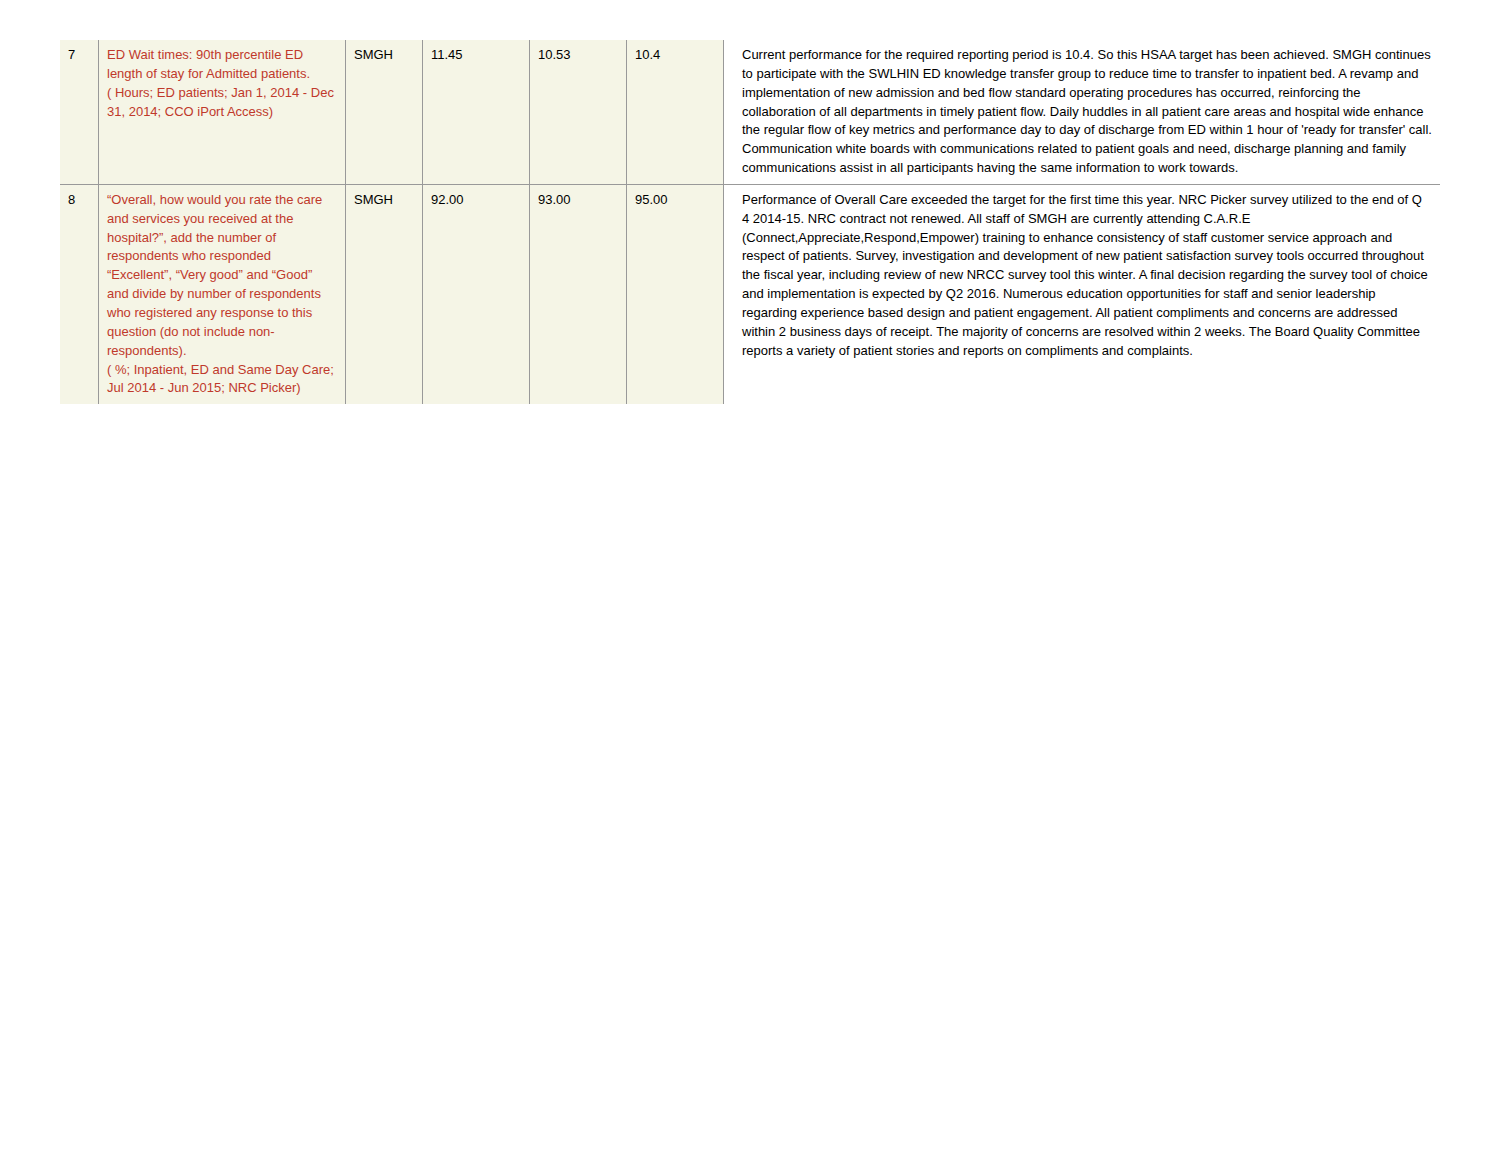| 7 | ED Wait times: 90th percentile ED length of stay for Admitted patients. ( Hours; ED patients; Jan 1, 2014 - Dec 31, 2014; CCO iPort Access) | SMGH | 11.45 | 10.53 | 10.4 | Current performance for the required reporting period is 10.4. So this HSAA target has been achieved. SMGH continues to participate with the SWLHIN ED knowledge transfer group to reduce time to transfer to inpatient bed. A revamp and implementation of new admission and bed flow standard operating procedures has occurred, reinforcing the collaboration of all departments in timely patient flow. Daily huddles in all patient care areas and hospital wide enhance the regular flow of key metrics and performance day to day of discharge from ED within 1 hour of 'ready for transfer' call. Communication white boards with communications related to patient goals and need, discharge planning and family communications assist in all participants having the same information to work towards. |
| 8 | “Overall, how would you rate the care and services you received at the hospital?”, add the number of respondents who responded “Excellent”, “Very good” and “Good” and divide by number of respondents who registered any response to this question (do not include non-respondents). ( %; Inpatient, ED and Same Day Care; Jul 2014 - Jun 2015; NRC Picker) | SMGH | 92.00 | 93.00 | 95.00 | Performance of Overall Care exceeded the target for the first time this year. NRC Picker survey utilized to the end of Q 4 2014-15. NRC contract not renewed. All staff of SMGH are currently attending C.A.R.E (Connect,Appreciate,Respond,Empower) training to enhance consistency of staff customer service approach and respect of patients. Survey, investigation and development of new patient satisfaction survey tools occurred throughout the fiscal year, including review of new NRCC survey tool this winter. A final decision regarding the survey tool of choice and implementation is expected by Q2 2016. Numerous education opportunities for staff and senior leadership regarding experience based design and patient engagement. All patient compliments and concerns are addressed within 2 business days of receipt. The majority of concerns are resolved within 2 weeks. The Board Quality Committee reports a variety of patient stories and reports on compliments and complaints. |